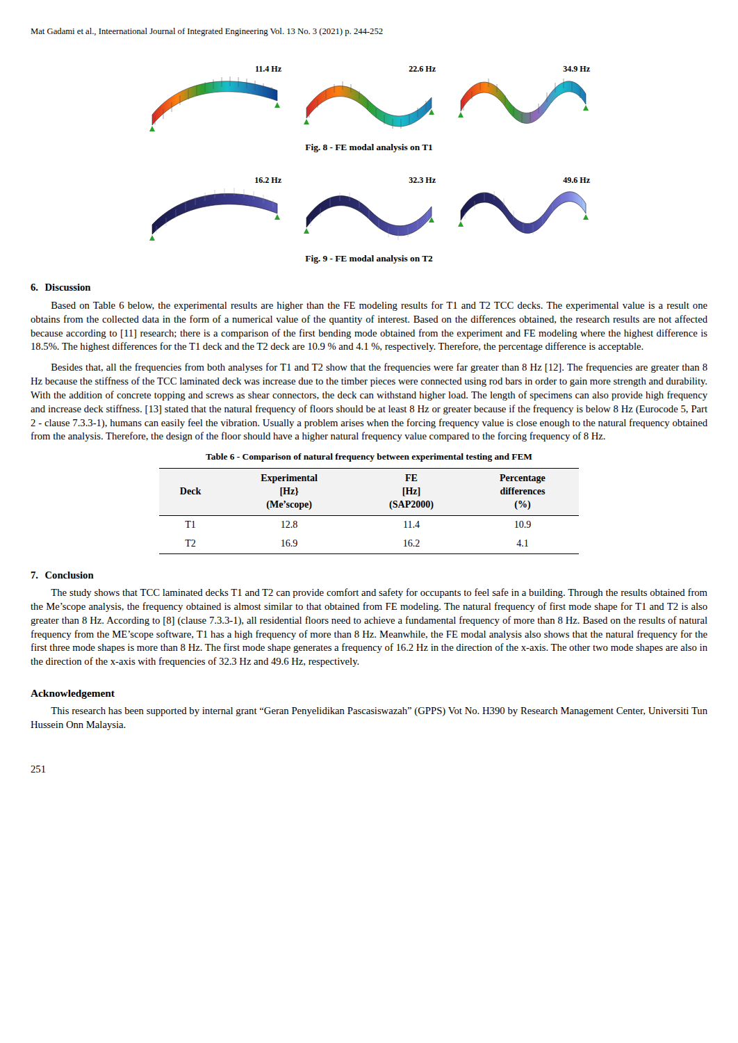Mat Gadami et al., Inteernational Journal of Integrated Engineering Vol. 13 No. 3 (2021) p. 244-252
11.4 Hz
22.6 Hz
34.9 Hz
Fig. 8 - FE modal analysis on T1
16.2 Hz
32.3 Hz
49.6 Hz
Fig. 9 - FE modal analysis on T2
6. Discussion
Based on Table 6 below, the experimental results are higher than the FE modeling results for T1 and T2 TCC decks. The experimental value is a result one obtains from the collected data in the form of a numerical value of the quantity of interest. Based on the differences obtained, the research results are not affected because according to [11] research; there is a comparison of the first bending mode obtained from the experiment and FE modeling where the highest difference is 18.5%. The highest differences for the T1 deck and the T2 deck are 10.9 % and 4.1 %, respectively. Therefore, the percentage difference is acceptable.
Besides that, all the frequencies from both analyses for T1 and T2 show that the frequencies were far greater than 8 Hz [12]. The frequencies are greater than 8 Hz because the stiffness of the TCC laminated deck was increase due to the timber pieces were connected using rod bars in order to gain more strength and durability. With the addition of concrete topping and screws as shear connectors, the deck can withstand higher load. The length of specimens can also provide high frequency and increase deck stiffness. [13] stated that the natural frequency of floors should be at least 8 Hz or greater because if the frequency is below 8 Hz (Eurocode 5, Part 2 - clause 7.3.3-1), humans can easily feel the vibration. Usually a problem arises when the forcing frequency value is close enough to the natural frequency obtained from the analysis. Therefore, the design of the floor should have a higher natural frequency value compared to the forcing frequency of 8 Hz.
Table 6 - Comparison of natural frequency between experimental testing and FEM
| Deck | Experimental [Hz} (Me’scope) | FE [Hz] (SAP2000) | Percentage differences (%) |
| --- | --- | --- | --- |
| T1 | 12.8 | 11.4 | 10.9 |
| T2 | 16.9 | 16.2 | 4.1 |
7. Conclusion
The study shows that TCC laminated decks T1 and T2 can provide comfort and safety for occupants to feel safe in a building. Through the results obtained from the Me’scope analysis, the frequency obtained is almost similar to that obtained from FE modeling. The natural frequency of first mode shape for T1 and T2 is also greater than 8 Hz. According to [8] (clause 7.3.3-1), all residential floors need to achieve a fundamental frequency of more than 8 Hz. Based on the results of natural frequency from the ME’scope software, T1 has a high frequency of more than 8 Hz. Meanwhile, the FE modal analysis also shows that the natural frequency for the first three mode shapes is more than 8 Hz. The first mode shape generates a frequency of 16.2 Hz in the direction of the x-axis. The other two mode shapes are also in the direction of the x-axis with frequencies of 32.3 Hz and 49.6 Hz, respectively.
Acknowledgement
This research has been supported by internal grant “Geran Penyelidikan Pascasiswazah” (GPPS) Vot No. H390 by Research Management Center, Universiti Tun Hussein Onn Malaysia.
251